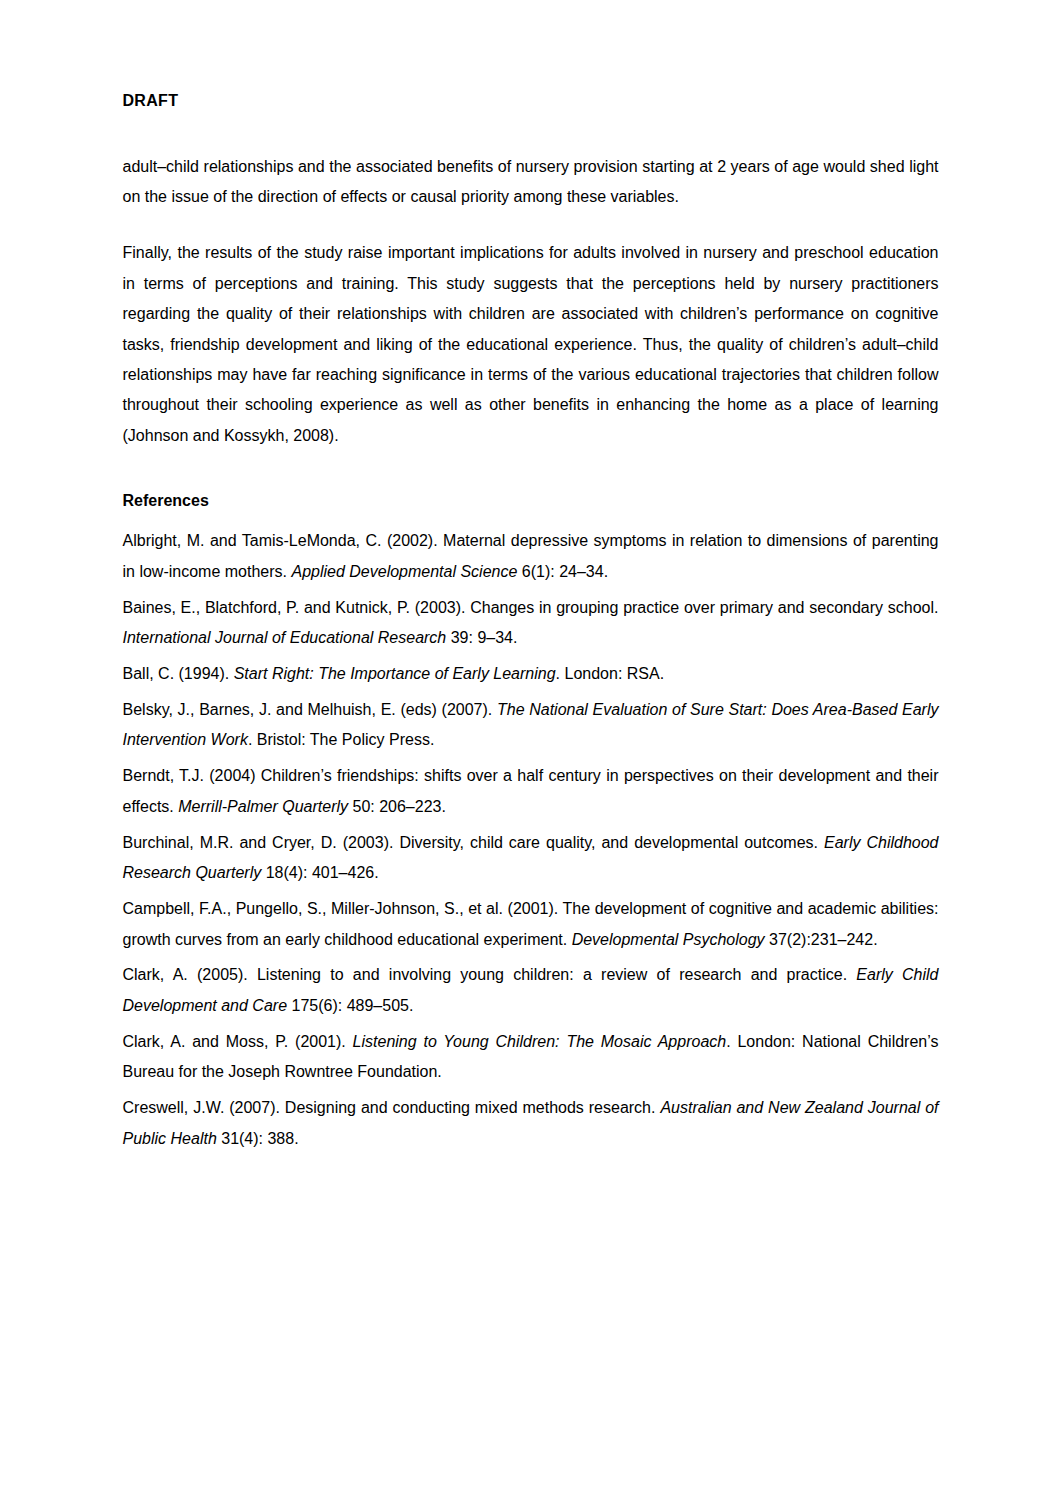DRAFT
adult–child relationships and the associated benefits of nursery provision starting at 2 years of age would shed light on the issue of the direction of effects or causal priority among these variables.
Finally, the results of the study raise important implications for adults involved in nursery and preschool education in terms of perceptions and training. This study suggests that the perceptions held by nursery practitioners regarding the quality of their relationships with children are associated with children’s performance on cognitive tasks, friendship development and liking of the educational experience. Thus, the quality of children’s adult–child relationships may have far reaching significance in terms of the various educational trajectories that children follow throughout their schooling experience as well as other benefits in enhancing the home as a place of learning (Johnson and Kossykh, 2008).
References
Albright, M. and Tamis-LeMonda, C. (2002). Maternal depressive symptoms in relation to dimensions of parenting in low-income mothers. Applied Developmental Science 6(1): 24–34.
Baines, E., Blatchford, P. and Kutnick, P. (2003). Changes in grouping practice over primary and secondary school. International Journal of Educational Research 39: 9–34.
Ball, C. (1994). Start Right: The Importance of Early Learning. London: RSA.
Belsky, J., Barnes, J. and Melhuish, E. (eds) (2007). The National Evaluation of Sure Start: Does Area-Based Early Intervention Work. Bristol: The Policy Press.
Berndt, T.J. (2004) Children’s friendships: shifts over a half century in perspectives on their development and their effects. Merrill-Palmer Quarterly 50: 206–223.
Burchinal, M.R. and Cryer, D. (2003). Diversity, child care quality, and developmental outcomes. Early Childhood Research Quarterly 18(4): 401–426.
Campbell, F.A., Pungello, S., Miller-Johnson, S., et al. (2001). The development of cognitive and academic abilities: growth curves from an early childhood educational experiment. Developmental Psychology 37(2):231–242.
Clark, A. (2005). Listening to and involving young children: a review of research and practice. Early Child Development and Care 175(6): 489–505.
Clark, A. and Moss, P. (2001). Listening to Young Children: The Mosaic Approach. London: National Children’s Bureau for the Joseph Rowntree Foundation.
Creswell, J.W. (2007). Designing and conducting mixed methods research. Australian and New Zealand Journal of Public Health 31(4): 388.